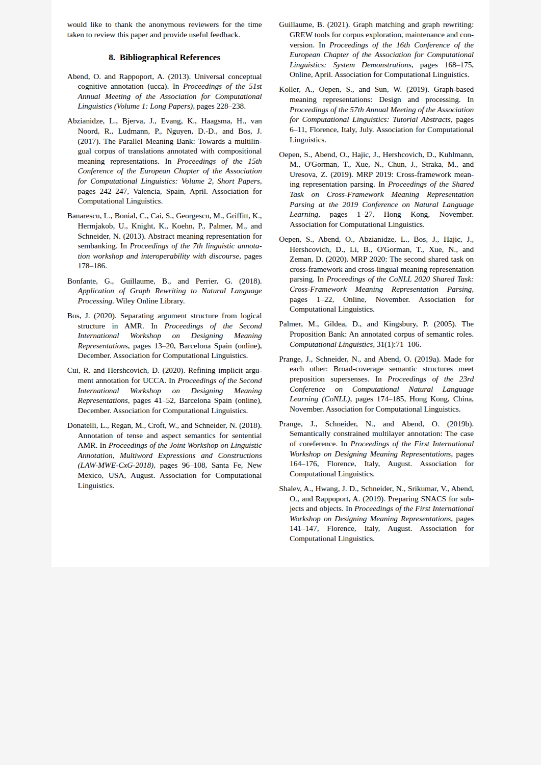would like to thank the anonymous reviewers for the time taken to review this paper and provide useful feedback.
8. Bibliographical References
Abend, O. and Rappoport, A. (2013). Universal conceptual cognitive annotation (ucca). In Proceedings of the 51st Annual Meeting of the Association for Computational Linguistics (Volume 1: Long Papers), pages 228–238.
Abzianidze, L., Bjerva, J., Evang, K., Haagsma, H., van Noord, R., Ludmann, P., Nguyen, D.-D., and Bos, J. (2017). The Parallel Meaning Bank: Towards a multilingual corpus of translations annotated with compositional meaning representations. In Proceedings of the 15th Conference of the European Chapter of the Association for Computational Linguistics: Volume 2, Short Papers, pages 242–247, Valencia, Spain, April. Association for Computational Linguistics.
Banarescu, L., Bonial, C., Cai, S., Georgescu, M., Griffitt, K., Hermjakob, U., Knight, K., Koehn, P., Palmer, M., and Schneider, N. (2013). Abstract meaning representation for sembanking. In Proceedings of the 7th linguistic annotation workshop and interoperability with discourse, pages 178–186.
Bonfante, G., Guillaume, B., and Perrier, G. (2018). Application of Graph Rewriting to Natural Language Processing. Wiley Online Library.
Bos, J. (2020). Separating argument structure from logical structure in AMR. In Proceedings of the Second International Workshop on Designing Meaning Representations, pages 13–20, Barcelona Spain (online), December. Association for Computational Linguistics.
Cui, R. and Hershcovich, D. (2020). Refining implicit argument annotation for UCCA. In Proceedings of the Second International Workshop on Designing Meaning Representations, pages 41–52, Barcelona Spain (online), December. Association for Computational Linguistics.
Donatelli, L., Regan, M., Croft, W., and Schneider, N. (2018). Annotation of tense and aspect semantics for sentential AMR. In Proceedings of the Joint Workshop on Linguistic Annotation, Multiword Expressions and Constructions (LAW-MWE-CxG-2018), pages 96–108, Santa Fe, New Mexico, USA, August. Association for Computational Linguistics.
Guillaume, B. (2021). Graph matching and graph rewriting: GREW tools for corpus exploration, maintenance and conversion. In Proceedings of the 16th Conference of the European Chapter of the Association for Computational Linguistics: System Demonstrations, pages 168–175, Online, April. Association for Computational Linguistics.
Koller, A., Oepen, S., and Sun, W. (2019). Graph-based meaning representations: Design and processing. In Proceedings of the 57th Annual Meeting of the Association for Computational Linguistics: Tutorial Abstracts, pages 6–11, Florence, Italy, July. Association for Computational Linguistics.
Oepen, S., Abend, O., Hajic, J., Hershcovich, D., Kuhlmann, M., O'Gorman, T., Xue, N., Chun, J., Straka, M., and Uresova, Z. (2019). MRP 2019: Cross-framework meaning representation parsing. In Proceedings of the Shared Task on Cross-Framework Meaning Representation Parsing at the 2019 Conference on Natural Language Learning, pages 1–27, Hong Kong, November. Association for Computational Linguistics.
Oepen, S., Abend, O., Abzianidze, L., Bos, J., Hajic, J., Hershcovich, D., Li, B., O'Gorman, T., Xue, N., and Zeman, D. (2020). MRP 2020: The second shared task on cross-framework and cross-lingual meaning representation parsing. In Proceedings of the CoNLL 2020 Shared Task: Cross-Framework Meaning Representation Parsing, pages 1–22, Online, November. Association for Computational Linguistics.
Palmer, M., Gildea, D., and Kingsbury, P. (2005). The Proposition Bank: An annotated corpus of semantic roles. Computational Linguistics, 31(1):71–106.
Prange, J., Schneider, N., and Abend, O. (2019a). Made for each other: Broad-coverage semantic structures meet preposition supersenses. In Proceedings of the 23rd Conference on Computational Natural Language Learning (CoNLL), pages 174–185, Hong Kong, China, November. Association for Computational Linguistics.
Prange, J., Schneider, N., and Abend, O. (2019b). Semantically constrained multilayer annotation: The case of coreference. In Proceedings of the First International Workshop on Designing Meaning Representations, pages 164–176, Florence, Italy, August. Association for Computational Linguistics.
Shalev, A., Hwang, J. D., Schneider, N., Srikumar, V., Abend, O., and Rappoport, A. (2019). Preparing SNACS for subjects and objects. In Proceedings of the First International Workshop on Designing Meaning Representations, pages 141–147, Florence, Italy, August. Association for Computational Linguistics.